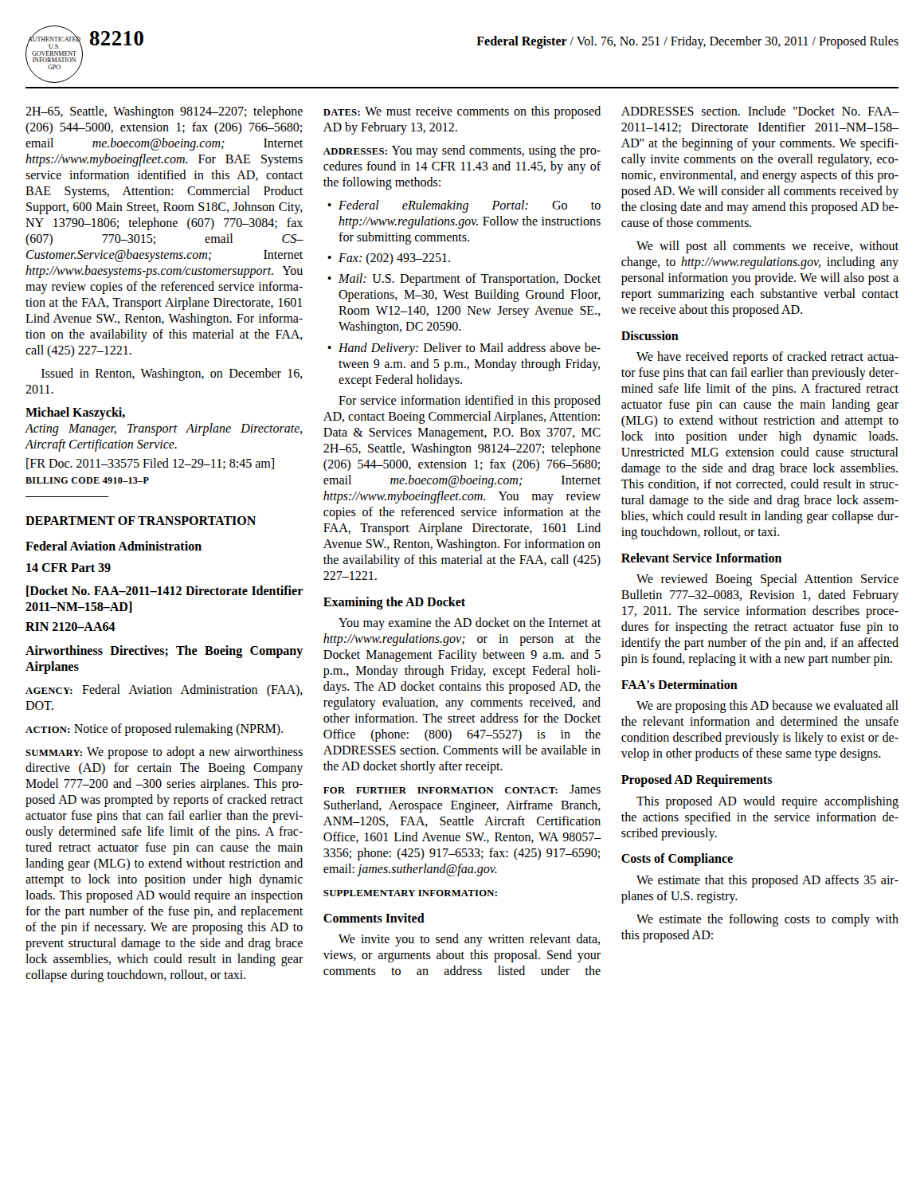AUTHENTICATED
U.S. GOVERNMENT
INFORMATION
GPO
82210
Federal Register / Vol. 76, No. 251 / Friday, December 30, 2011 / Proposed Rules
2H–65, Seattle, Washington 98124–2207; telephone (206) 544–5000, extension 1; fax (206) 766–5680; email me.boecom@boeing.com; Internet https://www.myboeingfleet.com. For BAE Systems service information identified in this AD, contact BAE Systems, Attention: Commercial Product Support, 600 Main Street, Room S18C, Johnson City, NY 13790–1806; telephone (607) 770–3084; fax (607) 770–3015; email CS–Customer.Service@baesystems.com; Internet http://www.baesystems-ps.com/customersupport. You may review copies of the referenced service information at the FAA, Transport Airplane Directorate, 1601 Lind Avenue SW., Renton, Washington. For information on the availability of this material at the FAA, call (425) 227–1221.
Issued in Renton, Washington, on December 16, 2011.
Michael Kaszycki,
Acting Manager, Transport Airplane Directorate, Aircraft Certification Service.
[FR Doc. 2011–33575 Filed 12–29–11; 8:45 am]
BILLING CODE 4910–13–P
DEPARTMENT OF TRANSPORTATION
Federal Aviation Administration
14 CFR Part 39
[Docket No. FAA–2011–1412 Directorate Identifier 2011–NM–158–AD]
RIN 2120–AA64
Airworthiness Directives; The Boeing Company Airplanes
AGENCY: Federal Aviation Administration (FAA), DOT.
ACTION: Notice of proposed rulemaking (NPRM).
SUMMARY: We propose to adopt a new airworthiness directive (AD) for certain The Boeing Company Model 777–200 and –300 series airplanes. This proposed AD was prompted by reports of cracked retract actuator fuse pins that can fail earlier than the previously determined safe life limit of the pins. A fractured retract actuator fuse pin can cause the main landing gear (MLG) to extend without restriction and attempt to lock into position under high dynamic loads. This proposed AD would require an inspection for the part number of the fuse pin, and replacement of the pin if necessary. We are proposing this AD to prevent structural damage to the side and drag brace lock assemblies, which could result in landing gear collapse during touchdown, rollout, or taxi.
DATES: We must receive comments on this proposed AD by February 13, 2012.
ADDRESSES: You may send comments, using the procedures found in 14 CFR 11.43 and 11.45, by any of the following methods:
Federal eRulemaking Portal: Go to http://www.regulations.gov. Follow the instructions for submitting comments.
Fax: (202) 493–2251.
Mail: U.S. Department of Transportation, Docket Operations, M–30, West Building Ground Floor, Room W12–140, 1200 New Jersey Avenue SE., Washington, DC 20590.
Hand Delivery: Deliver to Mail address above between 9 a.m. and 5 p.m., Monday through Friday, except Federal holidays.
For service information identified in this proposed AD, contact Boeing Commercial Airplanes, Attention: Data & Services Management, P.O. Box 3707, MC 2H–65, Seattle, Washington 98124–2207; telephone (206) 544–5000, extension 1; fax (206) 766–5680; email me.boecom@boeing.com; Internet https://www.myboeingfleet.com. You may review copies of the referenced service information at the FAA, Transport Airplane Directorate, 1601 Lind Avenue SW., Renton, Washington. For information on the availability of this material at the FAA, call (425) 227–1221.
Examining the AD Docket
You may examine the AD docket on the Internet at http://www.regulations.gov; or in person at the Docket Management Facility between 9 a.m. and 5 p.m., Monday through Friday, except Federal holidays. The AD docket contains this proposed AD, the regulatory evaluation, any comments received, and other information. The street address for the Docket Office (phone: (800) 647–5527) is in the ADDRESSES section. Comments will be available in the AD docket shortly after receipt.
FOR FURTHER INFORMATION CONTACT: James Sutherland, Aerospace Engineer, Airframe Branch, ANM–120S, FAA, Seattle Aircraft Certification Office, 1601 Lind Avenue SW., Renton, WA 98057–3356; phone: (425) 917–6533; fax: (425) 917–6590; email: james.sutherland@faa.gov.
SUPPLEMENTARY INFORMATION:
Comments Invited
We invite you to send any written relevant data, views, or arguments about this proposal. Send your comments to an address listed under the ADDRESSES section. Include ''Docket No. FAA–2011–1412; Directorate Identifier 2011–NM–158–AD'' at the beginning of your comments. We specifically invite comments on the overall regulatory, economic, environmental, and energy aspects of this proposed AD. We will consider all comments received by the closing date and may amend this proposed AD because of those comments.
We will post all comments we receive, without change, to http://www.regulations.gov, including any personal information you provide. We will also post a report summarizing each substantive verbal contact we receive about this proposed AD.
Discussion
We have received reports of cracked retract actuator fuse pins that can fail earlier than previously determined safe life limit of the pins. A fractured retract actuator fuse pin can cause the main landing gear (MLG) to extend without restriction and attempt to lock into position under high dynamic loads. Unrestricted MLG extension could cause structural damage to the side and drag brace lock assemblies. This condition, if not corrected, could result in structural damage to the side and drag brace lock assemblies, which could result in landing gear collapse during touchdown, rollout, or taxi.
Relevant Service Information
We reviewed Boeing Special Attention Service Bulletin 777–32–0083, Revision 1, dated February 17, 2011. The service information describes procedures for inspecting the retract actuator fuse pin to identify the part number of the pin and, if an affected pin is found, replacing it with a new part number pin.
FAA's Determination
We are proposing this AD because we evaluated all the relevant information and determined the unsafe condition described previously is likely to exist or develop in other products of these same type designs.
Proposed AD Requirements
This proposed AD would require accomplishing the actions specified in the service information described previously.
Costs of Compliance
We estimate that this proposed AD affects 35 airplanes of U.S. registry.
We estimate the following costs to comply with this proposed AD: